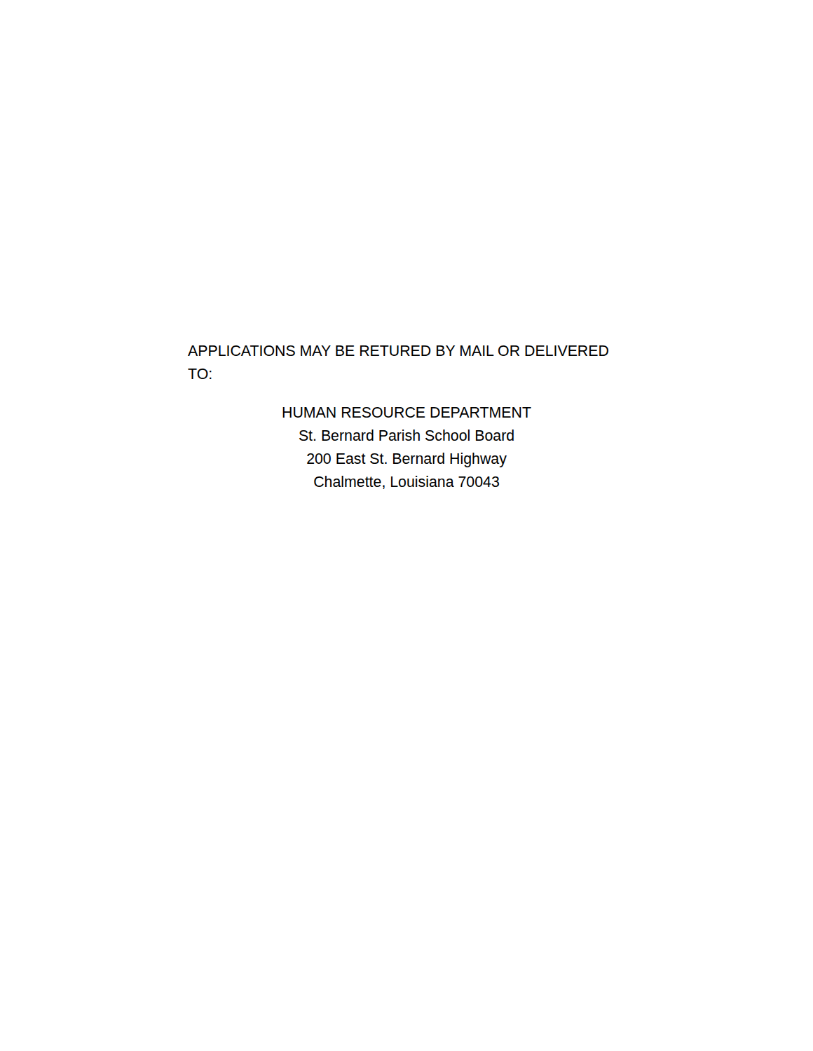APPLICATIONS MAY BE RETURED BY MAIL OR DELIVERED TO:
HUMAN RESOURCE DEPARTMENT
St. Bernard Parish School Board
200 East St. Bernard Highway
Chalmette, Louisiana 70043